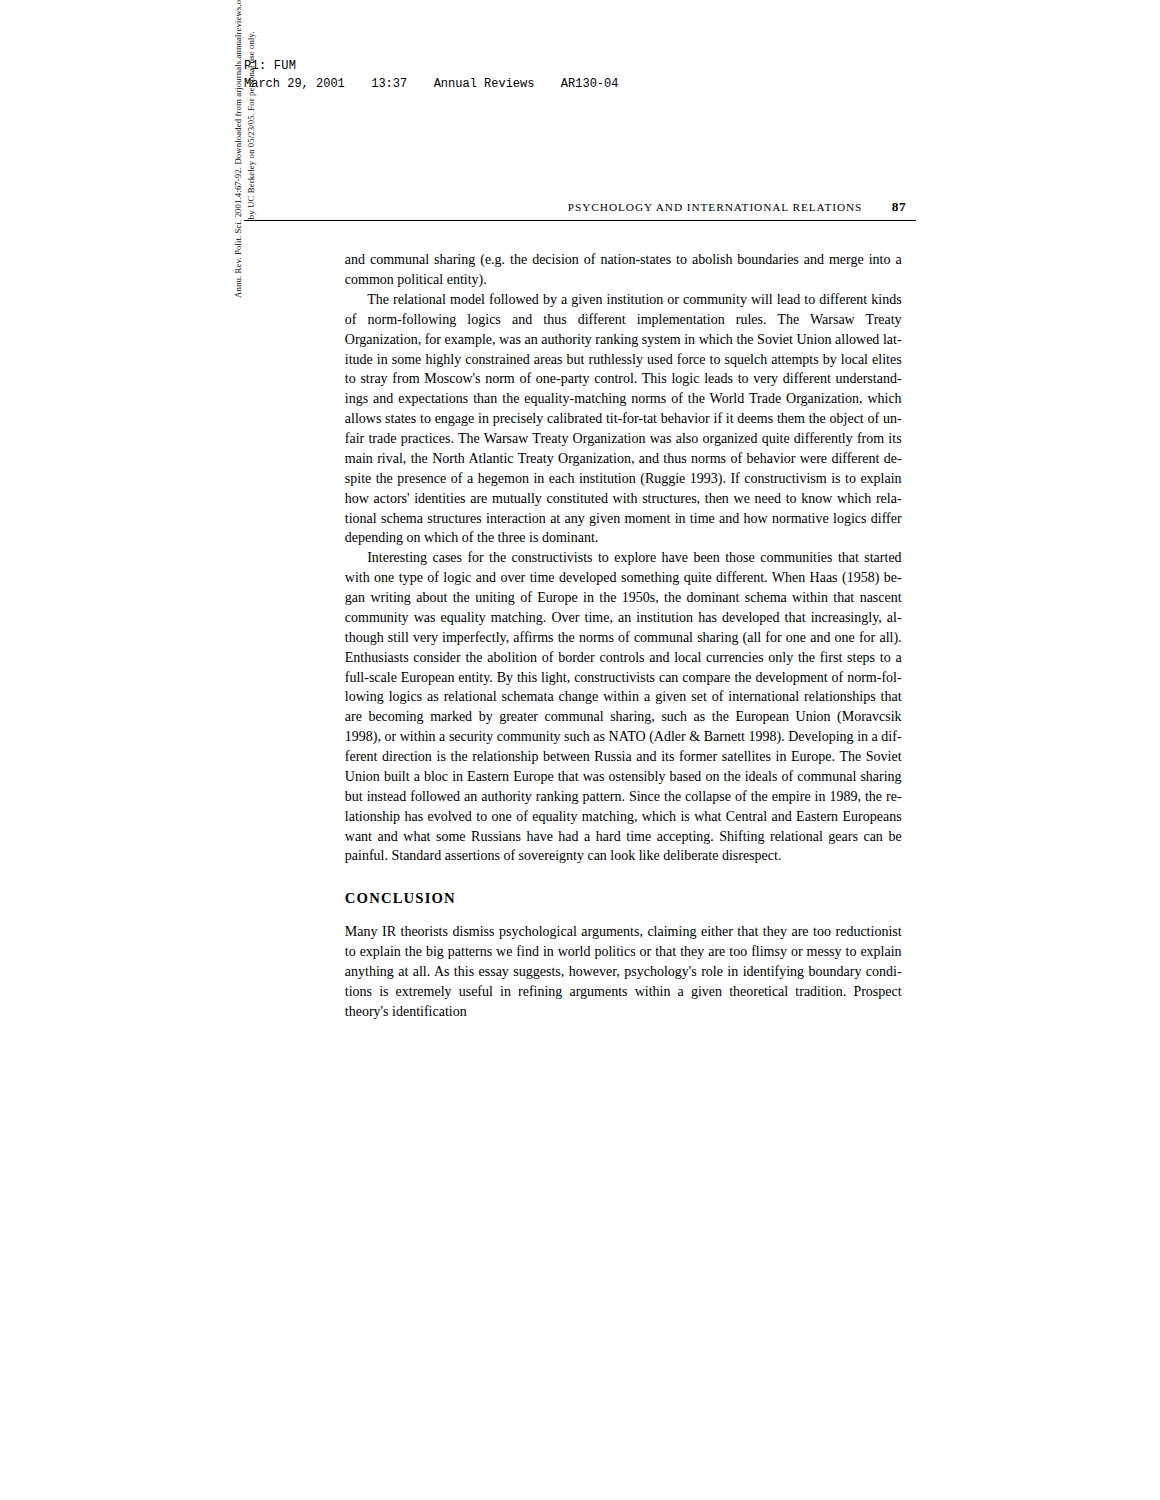P1: FUM
March 29, 2001 13:37 Annual Reviews AR130-04
Annu. Rev. Polit. Sci. 2001.4:67-92. Downloaded from arjournals.annualreviews.org by UC Berkeley on 05/23/05. For personal use only.
Psychology and International Relations 87
and communal sharing (e.g. the decision of nation-states to abolish boundaries and merge into a common political entity).
The relational model followed by a given institution or community will lead to different kinds of norm-following logics and thus different implementation rules. The Warsaw Treaty Organization, for example, was an authority ranking system in which the Soviet Union allowed latitude in some highly constrained areas but ruthlessly used force to squelch attempts by local elites to stray from Moscow's norm of one-party control. This logic leads to very different understandings and expectations than the equality-matching norms of the World Trade Organization, which allows states to engage in precisely calibrated tit-for-tat behavior if it deems them the object of unfair trade practices. The Warsaw Treaty Organization was also organized quite differently from its main rival, the North Atlantic Treaty Organization, and thus norms of behavior were different despite the presence of a hegemon in each institution (Ruggie 1993). If constructivism is to explain how actors' identities are mutually constituted with structures, then we need to know which relational schema structures interaction at any given moment in time and how normative logics differ depending on which of the three is dominant.
Interesting cases for the constructivists to explore have been those communities that started with one type of logic and over time developed something quite different. When Haas (1958) began writing about the uniting of Europe in the 1950s, the dominant schema within that nascent community was equality matching. Over time, an institution has developed that increasingly, although still very imperfectly, affirms the norms of communal sharing (all for one and one for all). Enthusiasts consider the abolition of border controls and local currencies only the first steps to a full-scale European entity. By this light, constructivists can compare the development of norm-following logics as relational schemata change within a given set of international relationships that are becoming marked by greater communal sharing, such as the European Union (Moravcsik 1998), or within a security community such as NATO (Adler & Barnett 1998). Developing in a different direction is the relationship between Russia and its former satellites in Europe. The Soviet Union built a bloc in Eastern Europe that was ostensibly based on the ideals of communal sharing but instead followed an authority ranking pattern. Since the collapse of the empire in 1989, the relationship has evolved to one of equality matching, which is what Central and Eastern Europeans want and what some Russians have had a hard time accepting. Shifting relational gears can be painful. Standard assertions of sovereignty can look like deliberate disrespect.
CONCLUSION
Many IR theorists dismiss psychological arguments, claiming either that they are too reductionist to explain the big patterns we find in world politics or that they are too flimsy or messy to explain anything at all. As this essay suggests, however, psychology's role in identifying boundary conditions is extremely useful in refining arguments within a given theoretical tradition. Prospect theory's identification